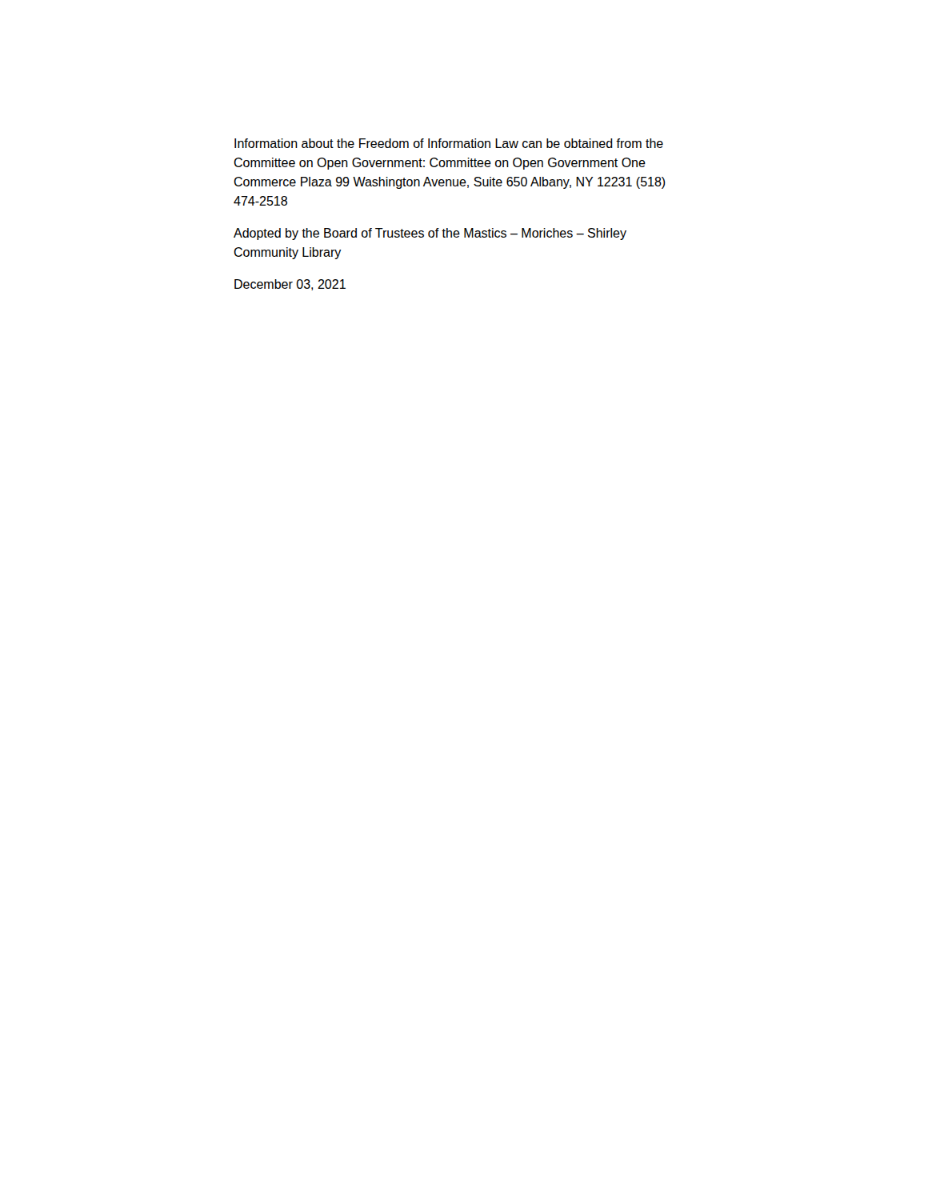Information about the Freedom of Information Law can be obtained from the Committee on Open Government: Committee on Open Government One Commerce Plaza 99 Washington Avenue, Suite 650 Albany, NY 12231 (518) 474-2518
Adopted by the Board of Trustees of the Mastics – Moriches – Shirley Community Library
December 03, 2021